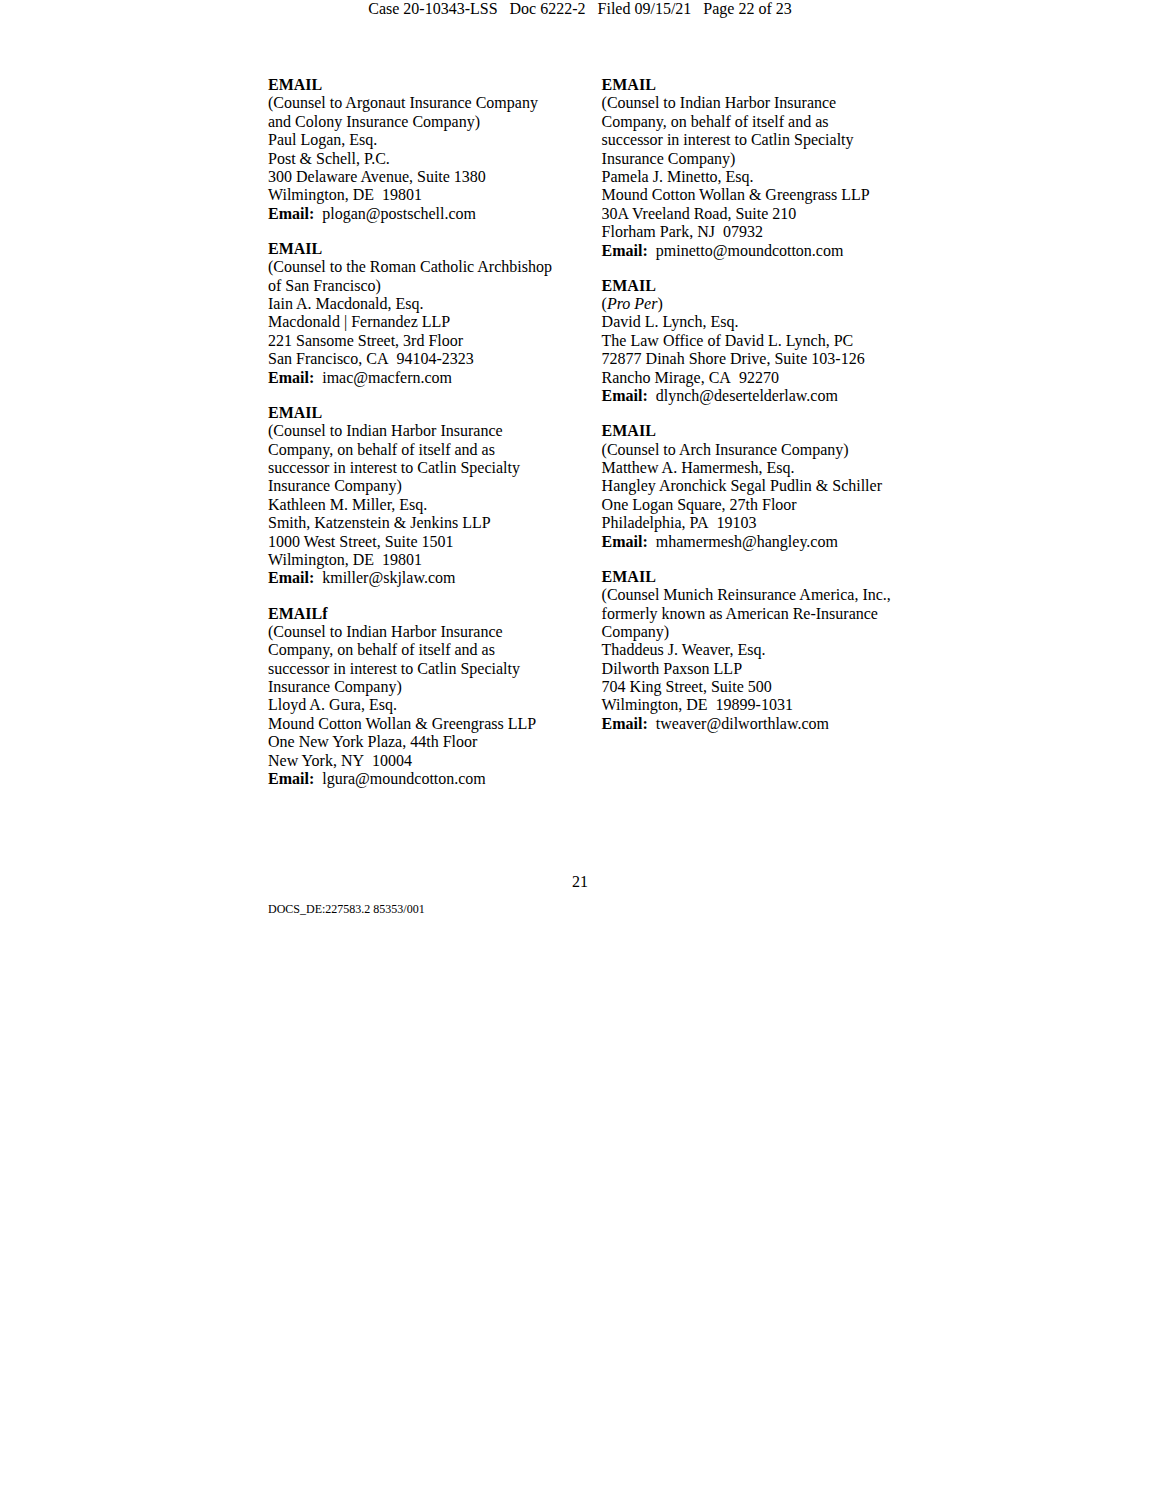Case 20-10343-LSS Doc 6222-2 Filed 09/15/21 Page 22 of 23
EMAIL
(Counsel to Argonaut Insurance Company and Colony Insurance Company)
Paul Logan, Esq.
Post & Schell, P.C.
300 Delaware Avenue, Suite 1380
Wilmington, DE 19801
Email: plogan@postschell.com
EMAIL
(Counsel to the Roman Catholic Archbishop of San Francisco)
Iain A. Macdonald, Esq.
Macdonald | Fernandez LLP
221 Sansome Street, 3rd Floor
San Francisco, CA 94104-2323
Email: imac@macfern.com
EMAIL
(Counsel to Indian Harbor Insurance Company, on behalf of itself and as successor in interest to Catlin Specialty Insurance Company)
Kathleen M. Miller, Esq.
Smith, Katzenstein & Jenkins LLP
1000 West Street, Suite 1501
Wilmington, DE 19801
Email: kmiller@skjlaw.com
EMAILf
(Counsel to Indian Harbor Insurance Company, on behalf of itself and as successor in interest to Catlin Specialty Insurance Company)
Lloyd A. Gura, Esq.
Mound Cotton Wollan & Greengrass LLP
One New York Plaza, 44th Floor
New York, NY 10004
Email: lgura@moundcotton.com
EMAIL
(Counsel to Indian Harbor Insurance Company, on behalf of itself and as successor in interest to Catlin Specialty Insurance Company)
Pamela J. Minetto, Esq.
Mound Cotton Wollan & Greengrass LLP
30A Vreeland Road, Suite 210
Florham Park, NJ 07932
Email: pminetto@moundcotton.com
EMAIL
(Pro Per)
David L. Lynch, Esq.
The Law Office of David L. Lynch, PC
72877 Dinah Shore Drive, Suite 103-126
Rancho Mirage, CA 92270
Email: dlynch@desertelderlaw.com
EMAIL
(Counsel to Arch Insurance Company)
Matthew A. Hamermesh, Esq.
Hangley Aronchick Segal Pudlin & Schiller
One Logan Square, 27th Floor
Philadelphia, PA 19103
Email: mhamermesh@hangley.com
EMAIL
(Counsel Munich Reinsurance America, Inc., formerly known as American Re-Insurance Company)
Thaddeus J. Weaver, Esq.
Dilworth Paxson LLP
704 King Street, Suite 500
Wilmington, DE 19899-1031
Email: tweaver@dilworthlaw.com
21
DOCS_DE:227583.2 85353/001